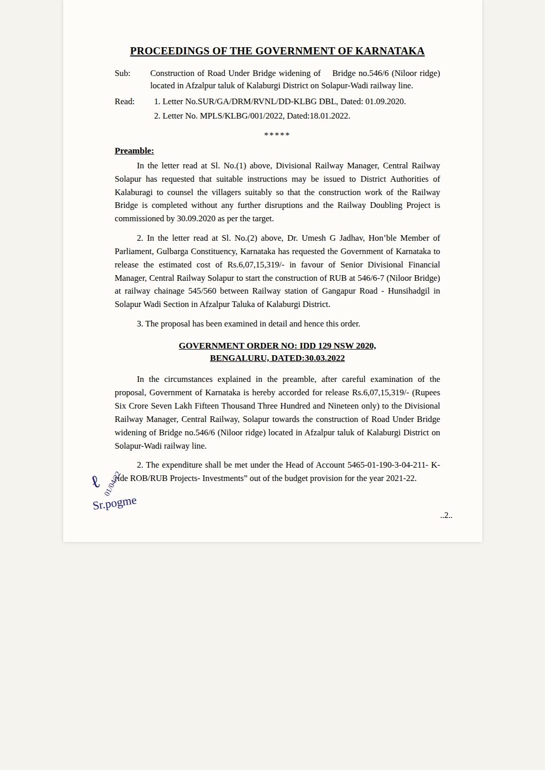PROCEEDINGS OF THE GOVERNMENT OF KARNATAKA
| Sub: | Construction of Road Under Bridge widening of Bridge no.546/6 (Niloor ridge) located in Afzalpur taluk of Kalaburgi District on Solapur-Wadi railway line. |
| Read: | Letter No.SUR/GA/DRM/RVNL/DD-KLBG DBL, Dated: 01.09.2020. Letter No. MPLS/KLBG/001/2022, Dated:18.01.2022. |
*****
Preamble:
In the letter read at Sl. No.(1) above, Divisional Railway Manager, Central Railway Solapur has requested that suitable instructions may be issued to District Authorities of Kalaburagi to counsel the villagers suitably so that the construction work of the Railway Bridge is completed without any further disruptions and the Railway Doubling Project is commissioned by 30.09.2020 as per the target.
2. In the letter read at Sl. No.(2) above, Dr. Umesh G Jadhav, Hon’ble Member of Parliament, Gulbarga Constituency, Karnataka has requested the Government of Karnataka to release the estimated cost of Rs.6,07,15,319/- in favour of Senior Divisional Financial Manager, Central Railway Solapur to start the construction of RUB at 546/6-7 (Niloor Bridge) at railway chainage 545/560 between Railway station of Gangapur Road - Hunsihadgil in Solapur Wadi Section in Afzalpur Taluka of Kalaburgi District.
3. The proposal has been examined in detail and hence this order.
GOVERNMENT ORDER NO: IDD 129 NSW 2020,
BENGALURU, DATED:30.03.2022
In the circumstances explained in the preamble, after careful examination of the proposal, Government of Karnataka is hereby accorded for release Rs.6,07,15,319/- (Rupees Six Crore Seven Lakh Fifteen Thousand Three Hundred and Nineteen only) to the Divisional Railway Manager, Central Railway, Solapur towards the construction of Road Under Bridge widening of Bridge no.546/6 (Niloor ridge) located in Afzalpur taluk of Kalaburgi District on Solapur-Wadi railway line.
2. The expenditure shall be met under the Head of Account 5465-01-190-3-04-211- K-ride ROB/RUB Projects- Investments” out of the budget provision for the year 2021-22.
ℓ 01/04/22 Sr.pogme
..2..